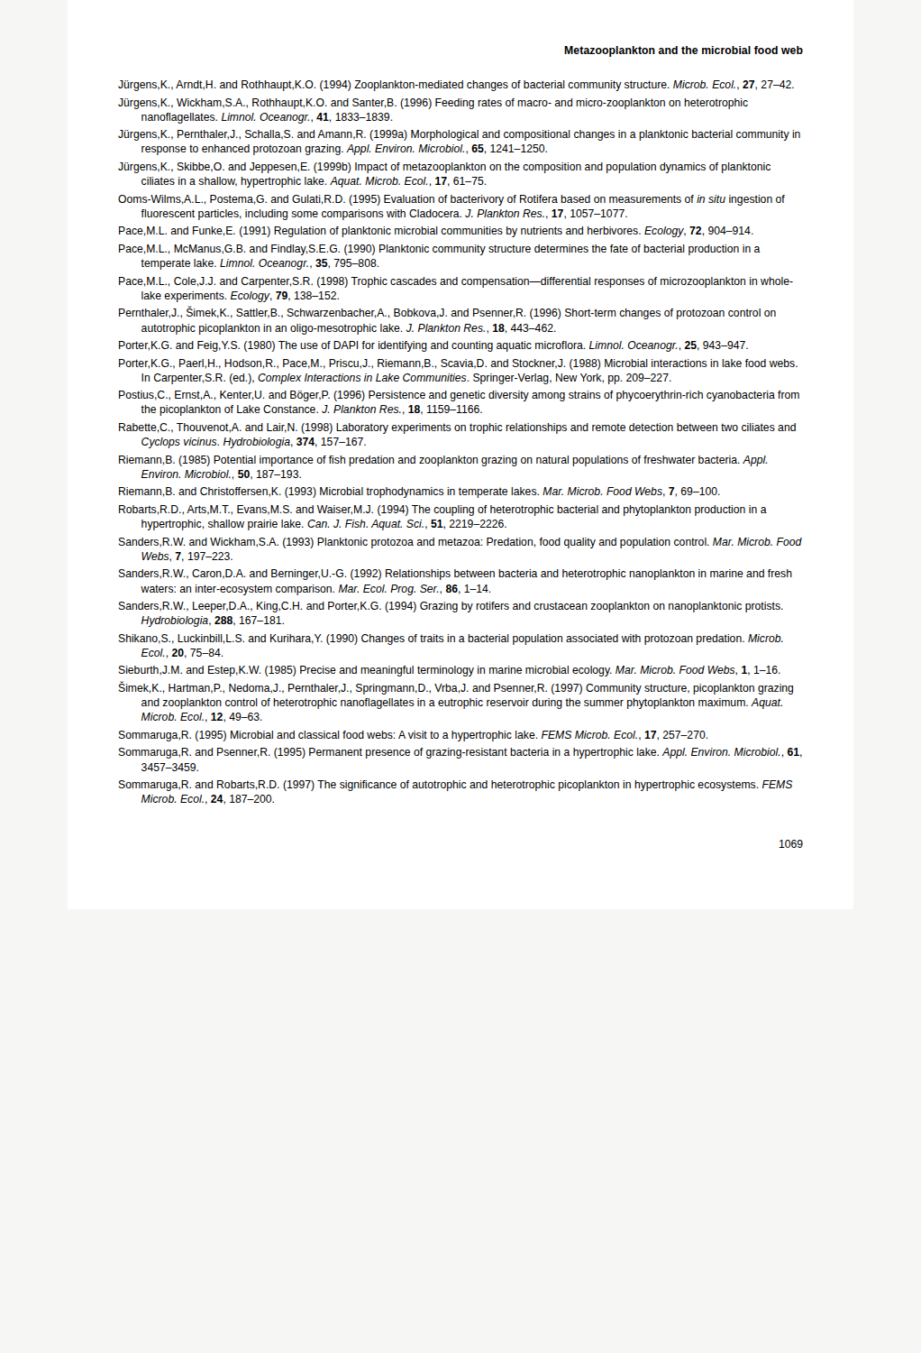Metazooplankton and the microbial food web
Jürgens,K., Arndt,H. and Rothhaupt,K.O. (1994) Zooplankton-mediated changes of bacterial community structure. Microb. Ecol., 27, 27–42.
Jürgens,K., Wickham,S.A., Rothhaupt,K.O. and Santer,B. (1996) Feeding rates of macro- and micro-zooplankton on heterotrophic nanoflagellates. Limnol. Oceanogr., 41, 1833–1839.
Jürgens,K., Pernthaler,J., Schalla,S. and Amann,R. (1999a) Morphological and compositional changes in a planktonic bacterial community in response to enhanced protozoan grazing. Appl. Environ. Microbiol., 65, 1241–1250.
Jürgens,K., Skibbe,O. and Jeppesen,E. (1999b) Impact of metazooplankton on the composition and population dynamics of planktonic ciliates in a shallow, hypertrophic lake. Aquat. Microb. Ecol., 17, 61–75.
Ooms-Wilms,A.L., Postema,G. and Gulati,R.D. (1995) Evaluation of bacterivory of Rotifera based on measurements of in situ ingestion of fluorescent particles, including some comparisons with Cladocera. J. Plankton Res., 17, 1057–1077.
Pace,M.L. and Funke,E. (1991) Regulation of planktonic microbial communities by nutrients and herbivores. Ecology, 72, 904–914.
Pace,M.L., McManus,G.B. and Findlay,S.E.G. (1990) Planktonic community structure determines the fate of bacterial production in a temperate lake. Limnol. Oceanogr., 35, 795–808.
Pace,M.L., Cole,J.J. and Carpenter,S.R. (1998) Trophic cascades and compensation—differential responses of microzooplankton in whole-lake experiments. Ecology, 79, 138–152.
Pernthaler,J., Šimek,K., Sattler,B., Schwarzenbacher,A., Bobkova,J. and Psenner,R. (1996) Short-term changes of protozoan control on autotrophic picoplankton in an oligo-mesotrophic lake. J. Plankton Res., 18, 443–462.
Porter,K.G. and Feig,Y.S. (1980) The use of DAPI for identifying and counting aquatic microflora. Limnol. Oceanogr., 25, 943–947.
Porter,K.G., Paerl,H., Hodson,R., Pace,M., Priscu,J., Riemann,B., Scavia,D. and Stockner,J. (1988) Microbial interactions in lake food webs. In Carpenter,S.R. (ed.), Complex Interactions in Lake Communities. Springer-Verlag, New York, pp. 209–227.
Postius,C., Ernst,A., Kenter,U. and Böger,P. (1996) Persistence and genetic diversity among strains of phycoerythrin-rich cyanobacteria from the picoplankton of Lake Constance. J. Plankton Res., 18, 1159–1166.
Rabette,C., Thouvenot,A. and Lair,N. (1998) Laboratory experiments on trophic relationships and remote detection between two ciliates and Cyclops vicinus. Hydrobiologia, 374, 157–167.
Riemann,B. (1985) Potential importance of fish predation and zooplankton grazing on natural populations of freshwater bacteria. Appl. Environ. Microbiol., 50, 187–193.
Riemann,B. and Christoffersen,K. (1993) Microbial trophodynamics in temperate lakes. Mar. Microb. Food Webs, 7, 69–100.
Robarts,R.D., Arts,M.T., Evans,M.S. and Waiser,M.J. (1994) The coupling of heterotrophic bacterial and phytoplankton production in a hypertrophic, shallow prairie lake. Can. J. Fish. Aquat. Sci., 51, 2219–2226.
Sanders,R.W. and Wickham,S.A. (1993) Planktonic protozoa and metazoa: Predation, food quality and population control. Mar. Microb. Food Webs, 7, 197–223.
Sanders,R.W., Caron,D.A. and Berninger,U.-G. (1992) Relationships between bacteria and heterotrophic nanoplankton in marine and fresh waters: an inter-ecosystem comparison. Mar. Ecol. Prog. Ser., 86, 1–14.
Sanders,R.W., Leeper,D.A., King,C.H. and Porter,K.G. (1994) Grazing by rotifers and crustacean zooplankton on nanoplanktonic protists. Hydrobiologia, 288, 167–181.
Shikano,S., Luckinbill,L.S. and Kurihara,Y. (1990) Changes of traits in a bacterial population associated with protozoan predation. Microb. Ecol., 20, 75–84.
Sieburth,J.M. and Estep,K.W. (1985) Precise and meaningful terminology in marine microbial ecology. Mar. Microb. Food Webs, 1, 1–16.
Šimek,K., Hartman,P., Nedoma,J., Pernthaler,J., Springmann,D., Vrba,J. and Psenner,R. (1997) Community structure, picoplankton grazing and zooplankton control of heterotrophic nanoflagellates in a eutrophic reservoir during the summer phytoplankton maximum. Aquat. Microb. Ecol., 12, 49–63.
Sommaruga,R. (1995) Microbial and classical food webs: A visit to a hypertrophic lake. FEMS Microb. Ecol., 17, 257–270.
Sommaruga,R. and Psenner,R. (1995) Permanent presence of grazing-resistant bacteria in a hypertrophic lake. Appl. Environ. Microbiol., 61, 3457–3459.
Sommaruga,R. and Robarts,R.D. (1997) The significance of autotrophic and heterotrophic picoplankton in hypertrophic ecosystems. FEMS Microb. Ecol., 24, 187–200.
1069